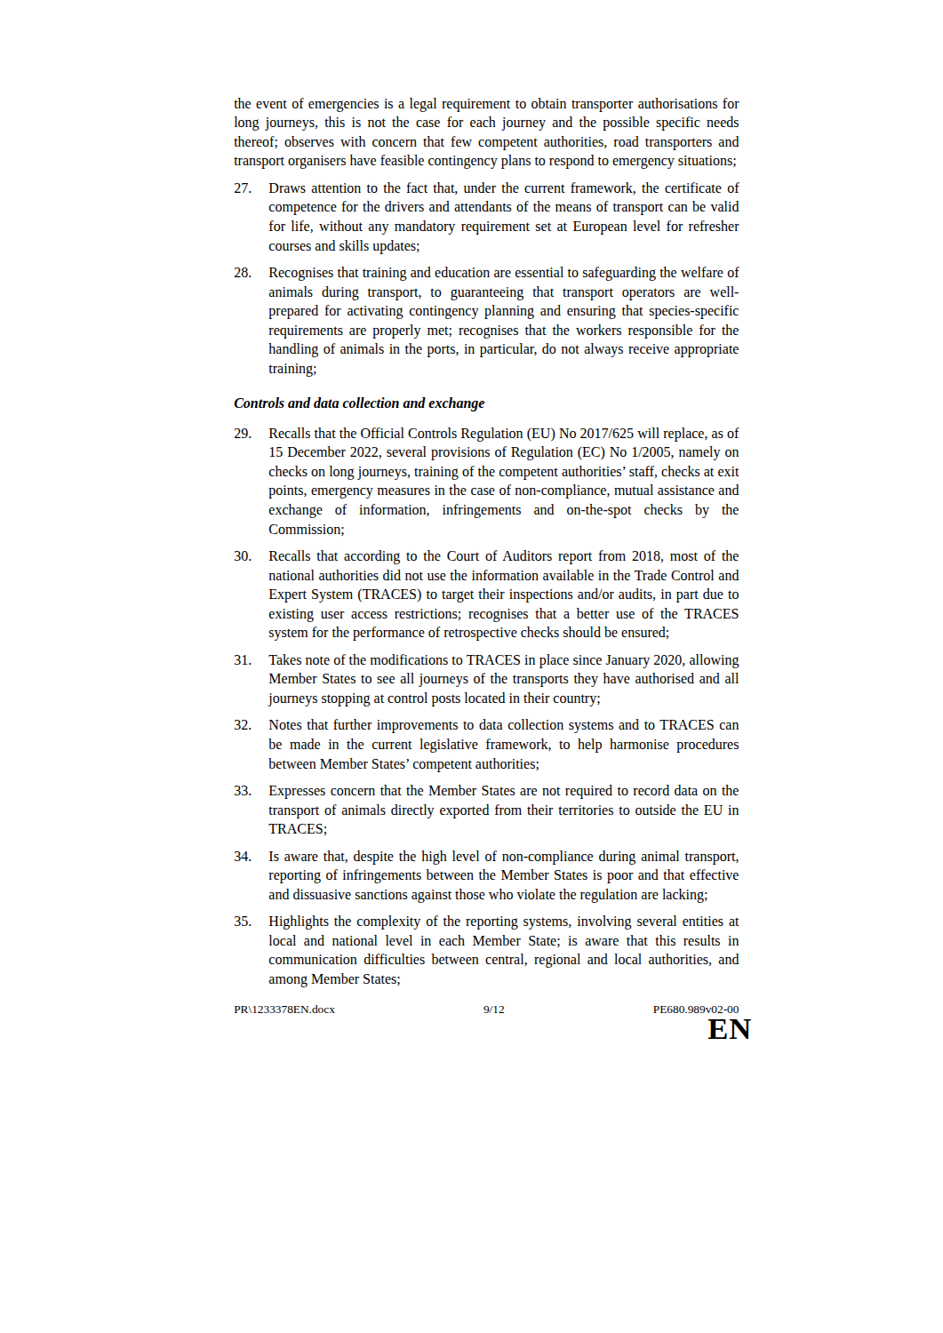the event of emergencies is a legal requirement to obtain transporter authorisations for long journeys, this is not the case for each journey and the possible specific needs thereof; observes with concern that few competent authorities, road transporters and transport organisers have feasible contingency plans to respond to emergency situations;
27.
Draws attention to the fact that, under the current framework, the certificate of competence for the drivers and attendants of the means of transport can be valid for life, without any mandatory requirement set at European level for refresher courses and skills updates;
28.
Recognises that training and education are essential to safeguarding the welfare of animals during transport, to guaranteeing that transport operators are well-prepared for activating contingency planning and ensuring that species-specific requirements are properly met; recognises that the workers responsible for the handling of animals in the ports, in particular, do not always receive appropriate training;
Controls and data collection and exchange
29.
Recalls that the Official Controls Regulation (EU) No 2017/625 will replace, as of 15 December 2022, several provisions of Regulation (EC) No 1/2005, namely on checks on long journeys, training of the competent authorities’ staff, checks at exit points, emergency measures in the case of non-compliance, mutual assistance and exchange of information, infringements and on-the-spot checks by the Commission;
30.
Recalls that according to the Court of Auditors report from 2018, most of the national authorities did not use the information available in the Trade Control and Expert System (TRACES) to target their inspections and/or audits, in part due to existing user access restrictions; recognises that a better use of the TRACES system for the performance of retrospective checks should be ensured;
31.
Takes note of the modifications to TRACES in place since January 2020, allowing Member States to see all journeys of the transports they have authorised and all journeys stopping at control posts located in their country;
32.
Notes that further improvements to data collection systems and to TRACES can be made in the current legislative framework, to help harmonise procedures between Member States’ competent authorities;
33.
Expresses concern that the Member States are not required to record data on the transport of animals directly exported from their territories to outside the EU in TRACES;
34.
Is aware that, despite the high level of non-compliance during animal transport, reporting of infringements between the Member States is poor and that effective and dissuasive sanctions against those who violate the regulation are lacking;
35.
Highlights the complexity of the reporting systems, involving several entities at local and national level in each Member State; is aware that this results in communication difficulties between central, regional and local authorities, and among Member States;
PR\1233378EN.docx
9/12
PE680.989v02-00
EN